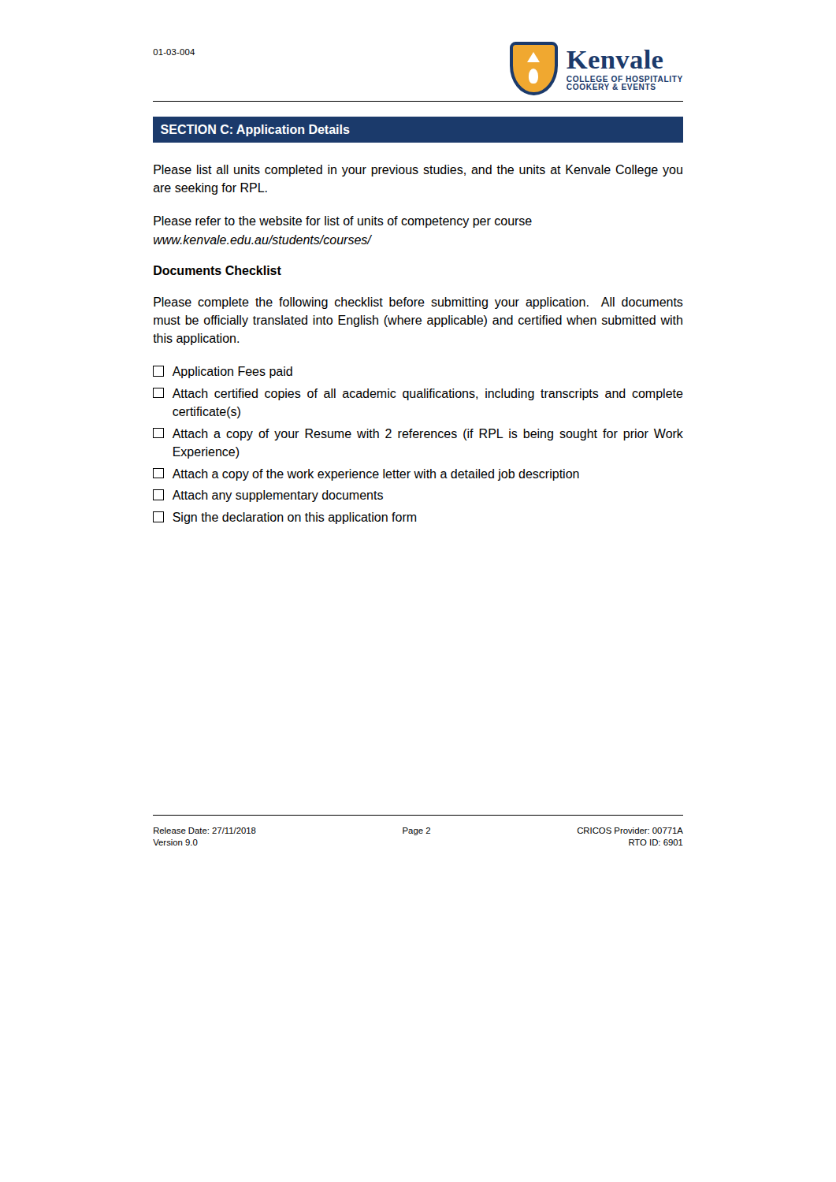01-03-004
Kenvale
College of Hospitality Cookery & Events
SECTION C: Application Details
Please list all units completed in your previous studies, and the units at Kenvale College you are seeking for RPL.
Please refer to the website for list of units of competency per course
www.kenvale.edu.au/students/courses/
Documents Checklist
Please complete the following checklist before submitting your application. All documents must be officially translated into English (where applicable) and certified when submitted with this application.
Application Fees paid
Attach certified copies of all academic qualifications, including transcripts and complete certificate(s)
Attach a copy of your Resume with 2 references (if RPL is being sought for prior Work Experience)
Attach a copy of the work experience letter with a detailed job description
Attach any supplementary documents
Sign the declaration on this application form
Release Date: 27/11/2018
Version 9.0
Page 2
CRICOS Provider: 00771A
RTO ID: 6901